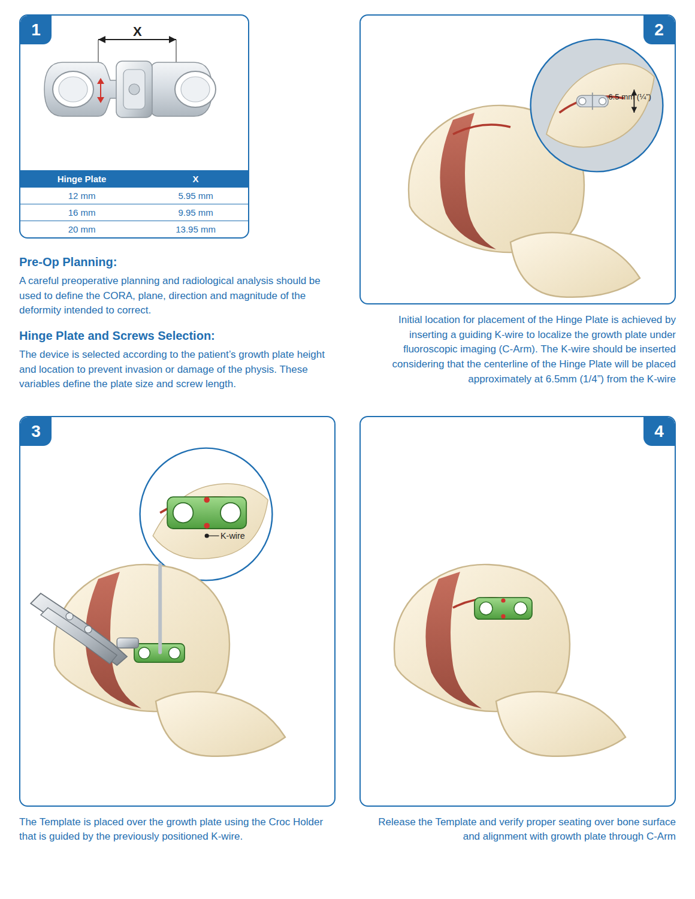1
X
| Hinge Plate | X |
| --- | --- |
| 12 mm | 5.95 mm |
| 16 mm | 9.95 mm |
| 20 mm | 13.95 mm |
Pre-Op Planning:
A careful preoperative planning and radiological analysis should be used to define the CORA, plane, direction and magnitude of the deformity intended to correct.
Hinge Plate and Screws Selection:
The device is selected according to the patient’s growth plate height and location to prevent invasion or damage of the physis. These variables define the plate size and screw length.
2
6.5 mm (¼”)
Initial location for placement of the Hinge Plate is achieved by inserting a guiding K-wire to localize the growth plate under fluoroscopic imaging (C-Arm). The K-wire should be inserted considering that the centerline of the Hinge Plate will be placed approximately at 6.5mm (1/4”) from the K-wire
3
K-wire
The Template is placed over the growth plate using the Croc Holder that is guided by the previously positioned K-wire.
4
Release the Template and verify proper seating over bone surface and alignment with growth plate through C-Arm